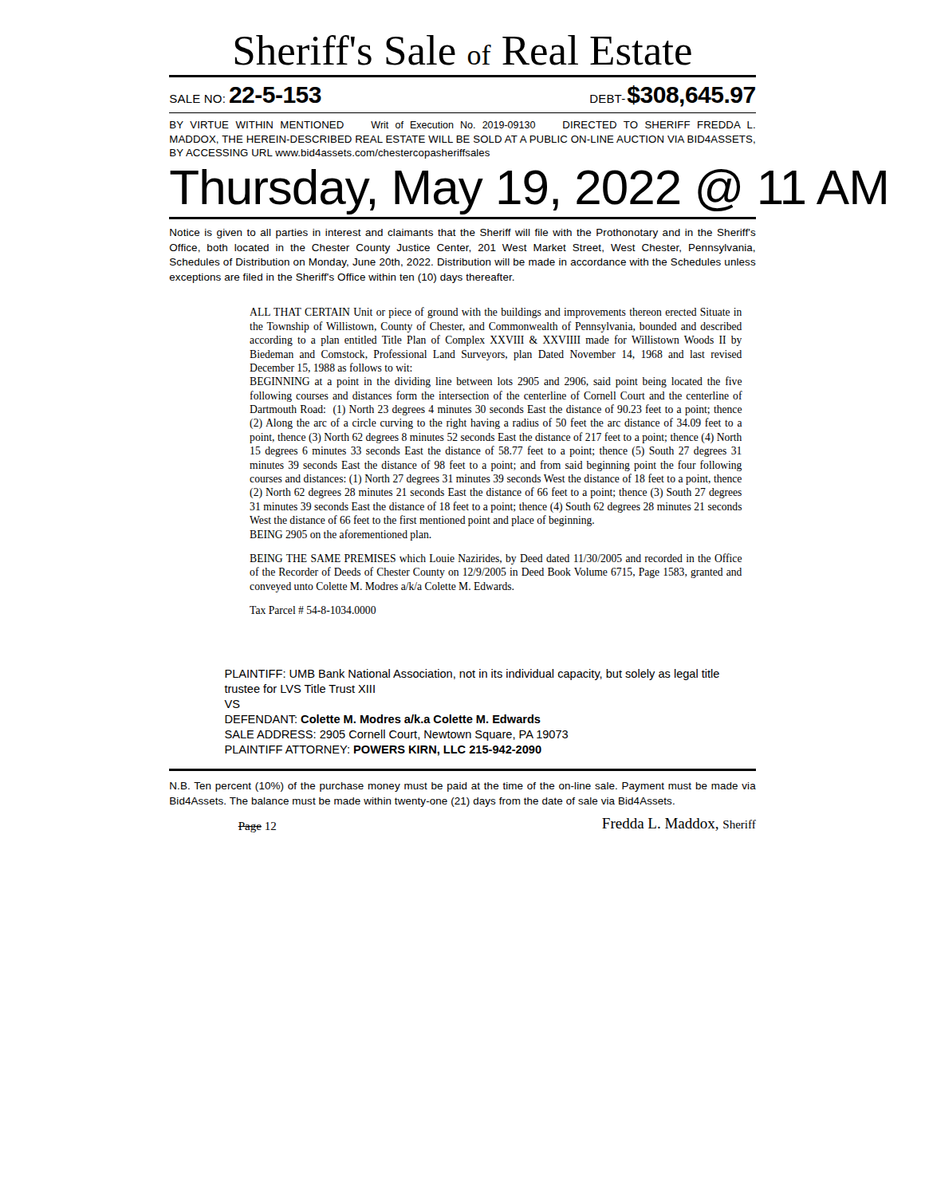Sheriff's Sale of Real Estate
SALE NO: 22-5-153
DEBT-$308,645.97
BY VIRTUE WITHIN MENTIONED Writ of Execution No. 2019-09130 DIRECTED TO SHERIFF FREDDA L. MADDOX, THE HEREIN-DESCRIBED REAL ESTATE WILL BE SOLD AT A PUBLIC ON-LINE AUCTION VIA BID4ASSETS, BY ACCESSING URL www.bid4assets.com/chestercopasheriffsales
Thursday, May 19, 2022 @ 11 AM
Notice is given to all parties in interest and claimants that the Sheriff will file with the Prothonotary and in the Sheriff's Office, both located in the Chester County Justice Center, 201 West Market Street, West Chester, Pennsylvania, Schedules of Distribution on Monday, June 20th, 2022. Distribution will be made in accordance with the Schedules unless exceptions are filed in the Sheriff's Office within ten (10) days thereafter.
ALL THAT CERTAIN Unit or piece of ground with the buildings and improvements thereon erected Situate in the Township of Willistown, County of Chester, and Commonwealth of Pennsylvania, bounded and described according to a plan entitled Title Plan of Complex XXVIII & XXVIIII made for Willistown Woods II by Biedeman and Comstock, Professional Land Surveyors, plan Dated November 14, 1968 and last revised December 15, 1988 as follows to wit:
BEGINNING at a point in the dividing line between lots 2905 and 2906, said point being located the five following courses and distances form the intersection of the centerline of Cornell Court and the centerline of Dartmouth Road: (1) North 23 degrees 4 minutes 30 seconds East the distance of 90.23 feet to a point; thence (2) Along the arc of a circle curving to the right having a radius of 50 feet the arc distance of 34.09 feet to a point, thence (3) North 62 degrees 8 minutes 52 seconds East the distance of 217 feet to a point; thence (4) North 15 degrees 6 minutes 33 seconds East the distance of 58.77 feet to a point; thence (5) South 27 degrees 31 minutes 39 seconds East the distance of 98 feet to a point; and from said beginning point the four following courses and distances: (1) North 27 degrees 31 minutes 39 seconds West the distance of 18 feet to a point, thence (2) North 62 degrees 28 minutes 21 seconds East the distance of 66 feet to a point; thence (3) South 27 degrees 31 minutes 39 seconds East the distance of 18 feet to a point; thence (4) South 62 degrees 28 minutes 21 seconds West the distance of 66 feet to the first mentioned point and place of beginning.
BEING 2905 on the aforementioned plan.
BEING THE SAME PREMISES which Louie Nazirides, by Deed dated 11/30/2005 and recorded in the Office of the Recorder of Deeds of Chester County on 12/9/2005 in Deed Book Volume 6715, Page 1583, granted and conveyed unto Colette M. Modres a/k/a Colette M. Edwards.
Tax Parcel # 54-8-1034.0000
PLAINTIFF: UMB Bank National Association, not in its individual capacity, but solely as legal title trustee for LVS Title Trust XIII
VS
DEFENDANT: Colette M. Modres a/k.a Colette M. Edwards
SALE ADDRESS: 2905 Cornell Court, Newtown Square, PA 19073
PLAINTIFF ATTORNEY: POWERS KIRN, LLC 215-942-2090
N.B. Ten percent (10%) of the purchase money must be paid at the time of the on-line sale. Payment must be made via Bid4Assets. The balance must be made within twenty-one (21) days from the date of sale via Bid4Assets.
Page 12
Fredda L. Maddox, Sheriff